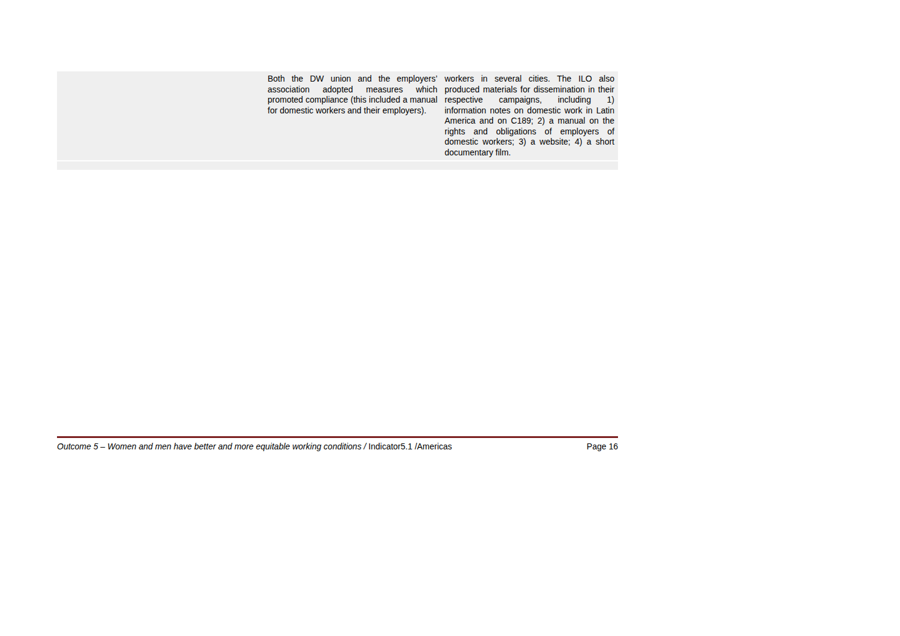| | | Both the DW union and the employers’ association adopted measures which promoted compliance (this included a manual for domestic workers and their employers). | workers in several cities. The ILO also produced materials for dissemination in their respective campaigns, including 1) information notes on domestic work in Latin America and on C189; 2) a manual on the rights and obligations of employers of domestic workers; 3) a website; 4) a short documentary film. |
Outcome 5 – Women and men have better and more equitable working conditions / Indicator5.1 /Americas
Page 16